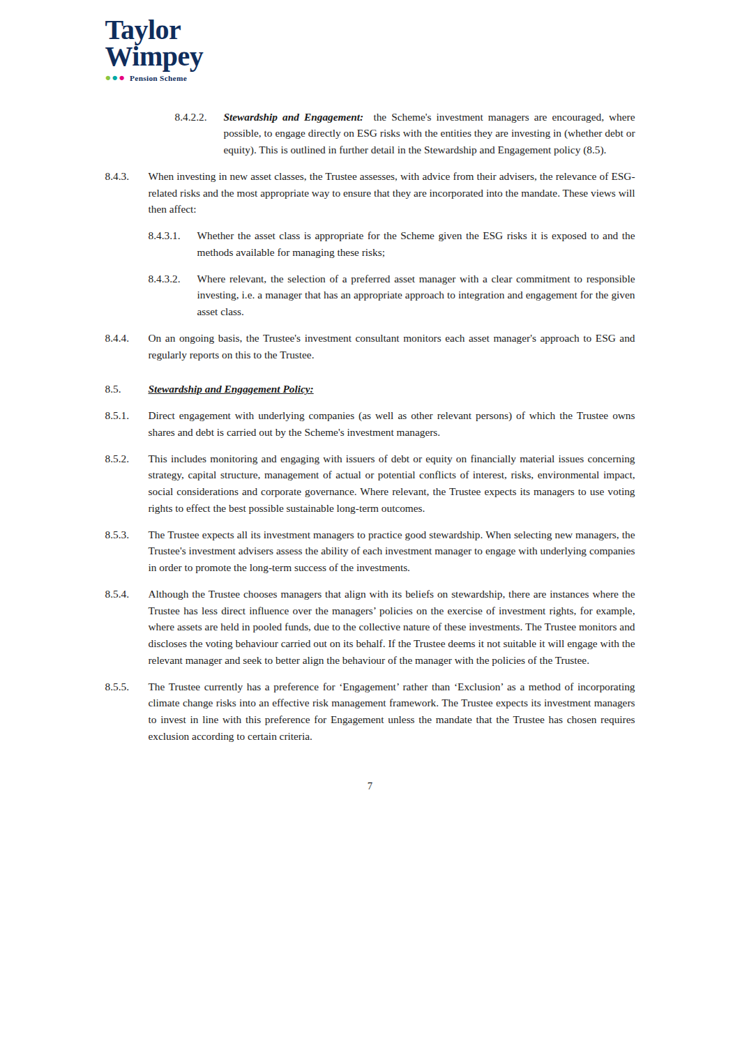Taylor Wimpey
●●●Pension Scheme
8.4.2.2. Stewardship and Engagement: the Scheme's investment managers are encouraged, where possible, to engage directly on ESG risks with the entities they are investing in (whether debt or equity). This is outlined in further detail in the Stewardship and Engagement policy (8.5).
8.4.3. When investing in new asset classes, the Trustee assesses, with advice from their advisers, the relevance of ESG-related risks and the most appropriate way to ensure that they are incorporated into the mandate. These views will then affect:
8.4.3.1. Whether the asset class is appropriate for the Scheme given the ESG risks it is exposed to and the methods available for managing these risks;
8.4.3.2. Where relevant, the selection of a preferred asset manager with a clear commitment to responsible investing, i.e. a manager that has an appropriate approach to integration and engagement for the given asset class.
8.4.4. On an ongoing basis, the Trustee's investment consultant monitors each asset manager's approach to ESG and regularly reports on this to the Trustee.
8.5. Stewardship and Engagement Policy:
8.5.1. Direct engagement with underlying companies (as well as other relevant persons) of which the Trustee owns shares and debt is carried out by the Scheme's investment managers.
8.5.2. This includes monitoring and engaging with issuers of debt or equity on financially material issues concerning strategy, capital structure, management of actual or potential conflicts of interest, risks, environmental impact, social considerations and corporate governance. Where relevant, the Trustee expects its managers to use voting rights to effect the best possible sustainable long-term outcomes.
8.5.3. The Trustee expects all its investment managers to practice good stewardship. When selecting new managers, the Trustee's investment advisers assess the ability of each investment manager to engage with underlying companies in order to promote the long-term success of the investments.
8.5.4. Although the Trustee chooses managers that align with its beliefs on stewardship, there are instances where the Trustee has less direct influence over the managers’ policies on the exercise of investment rights, for example, where assets are held in pooled funds, due to the collective nature of these investments. The Trustee monitors and discloses the voting behaviour carried out on its behalf. If the Trustee deems it not suitable it will engage with the relevant manager and seek to better align the behaviour of the manager with the policies of the Trustee.
8.5.5. The Trustee currently has a preference for ‘Engagement’ rather than ‘Exclusion’ as a method of incorporating climate change risks into an effective risk management framework. The Trustee expects its investment managers to invest in line with this preference for Engagement unless the mandate that the Trustee has chosen requires exclusion according to certain criteria.
7